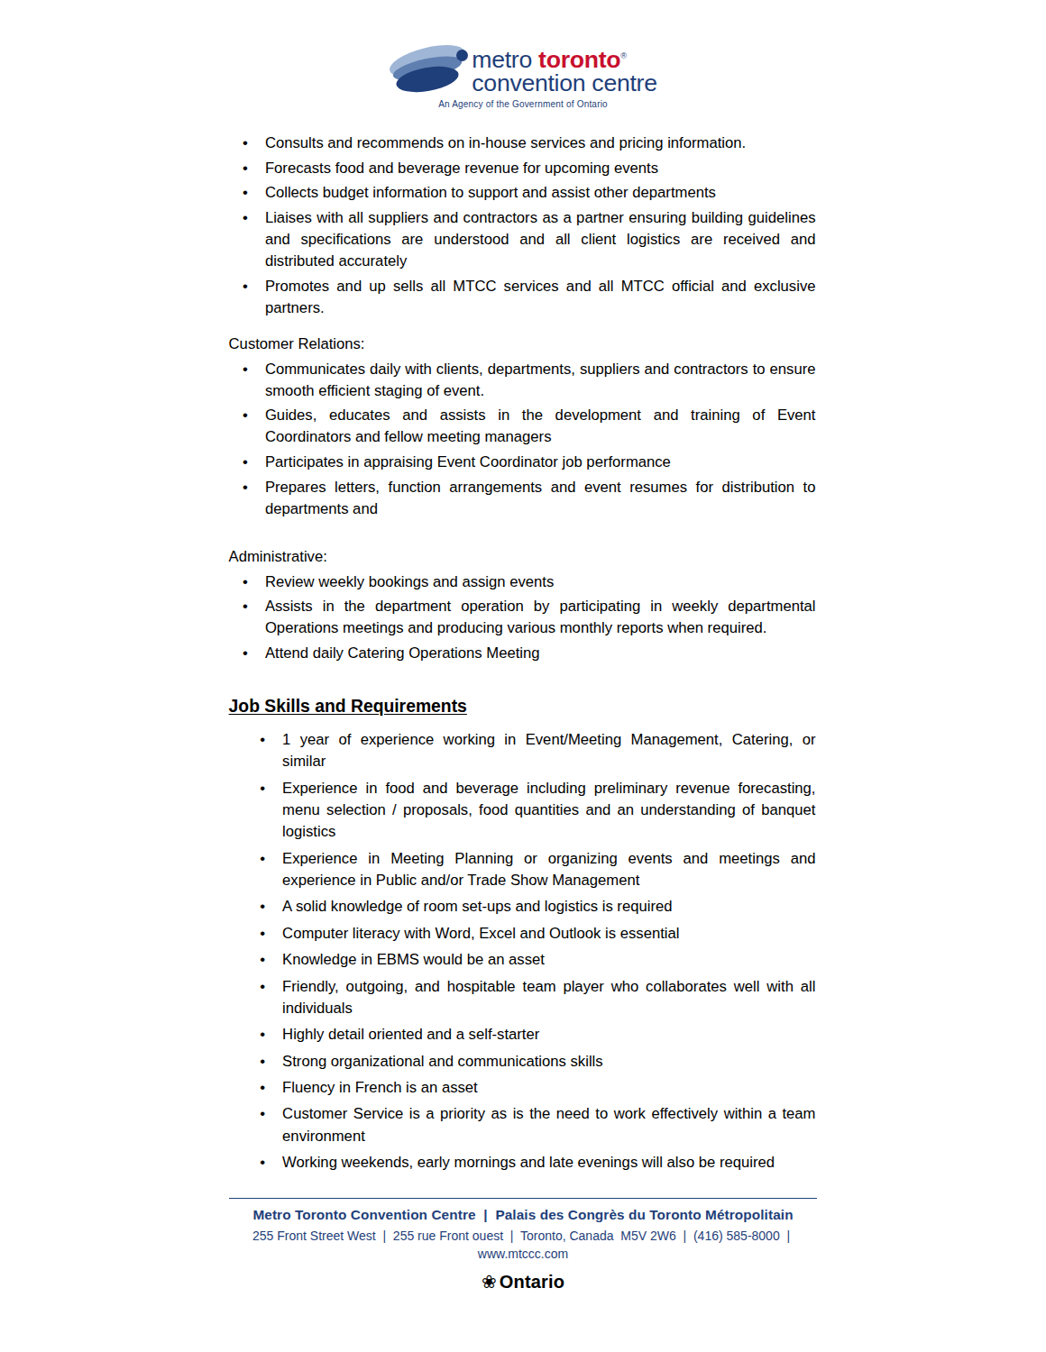metro toronto®
convention centre
An Agency of the Government of Ontario
Consults and recommends on in-house services and pricing information.
Forecasts food and beverage revenue for upcoming events
Collects budget information to support and assist other departments
Liaises with all suppliers and contractors as a partner ensuring building guidelines and specifications are understood and all client logistics are received and distributed accurately
Promotes and up sells all MTCC services and all MTCC official and exclusive partners.
Customer Relations:
Communicates daily with clients, departments, suppliers and contractors to ensure smooth efficient staging of event.
Guides, educates and assists in the development and training of Event Coordinators and fellow meeting managers
Participates in appraising Event Coordinator job performance
Prepares letters, function arrangements and event resumes for distribution to departments and
Administrative:
Review weekly bookings and assign events
Assists in the department operation by participating in weekly departmental Operations meetings and producing various monthly reports when required.
Attend daily Catering Operations Meeting
Job Skills and Requirements
1 year of experience working in Event/Meeting Management, Catering, or similar
Experience in food and beverage including preliminary revenue forecasting, menu selection / proposals, food quantities and an understanding of banquet logistics
Experience in Meeting Planning or organizing events and meetings and experience in Public and/or Trade Show Management
A solid knowledge of room set-ups and logistics is required
Computer literacy with Word, Excel and Outlook is essential
Knowledge in EBMS would be an asset
Friendly, outgoing, and hospitable team player who collaborates well with all individuals
Highly detail oriented and a self-starter
Strong organizational and communications skills
Fluency in French is an asset
Customer Service is a priority as is the need to work effectively within a team environment
Working weekends, early mornings and late evenings will also be required
Metro Toronto Convention Centre | Palais des Congrès du Toronto Métropolitain
255 Front Street West | 255 rue Front ouest | Toronto, Canada M5V 2W6 | (416) 585-8000 | www.mtccc.com
❀Ontario